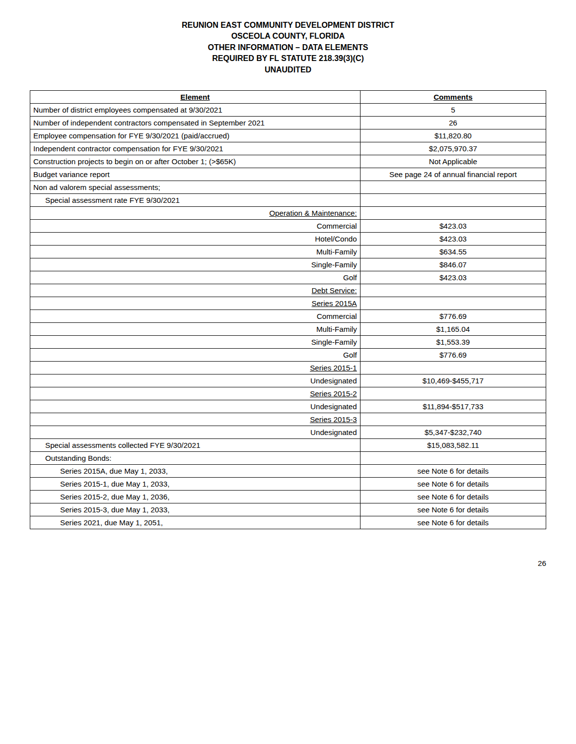Reunion East Community Development District
Osceola County, Florida
Other Information – Data Elements
Required by FL Statute 218.39(3)(c)
Unaudited
| Element | Comments |
| --- | --- |
| Number of district employees compensated at 9/30/2021 | 5 |
| Number of independent contractors compensated in September 2021 | 26 |
| Employee compensation for FYE 9/30/2021 (paid/accrued) | $11,820.80 |
| Independent contractor compensation for FYE 9/30/2021 | $2,075,970.37 |
| Construction projects to begin on or after October 1; (>$65K) | Not Applicable |
| Budget variance report | See page 24 of annual financial report |
| Non ad valorem special assessments; | |
| Special assessment rate FYE 9/30/2021 | |
| Operation & Maintenance: | |
| Commercial | $423.03 |
| Hotel/Condo | $423.03 |
| Multi-Family | $634.55 |
| Single-Family | $846.07 |
| Golf | $423.03 |
| Debt Service: | |
| Series 2015A | |
| Commercial | $776.69 |
| Multi-Family | $1,165.04 |
| Single-Family | $1,553.39 |
| Golf | $776.69 |
| Series 2015-1 | |
| Undesignated | $10,469-$455,717 |
| Series 2015-2 | |
| Undesignated | $11,894-$517,733 |
| Series 2015-3 | |
| Undesignated | $5,347-$232,740 |
| Special assessments collected FYE 9/30/2021 | $15,083,582.11 |
| Outstanding Bonds: | |
| Series 2015A, due May 1, 2033, | see Note 6 for details |
| Series 2015-1, due May 1, 2033, | see Note 6 for details |
| Series 2015-2, due May 1, 2036, | see Note 6 for details |
| Series 2015-3, due May 1, 2033, | see Note 6 for details |
| Series 2021, due May 1, 2051, | see Note 6 for details |
26